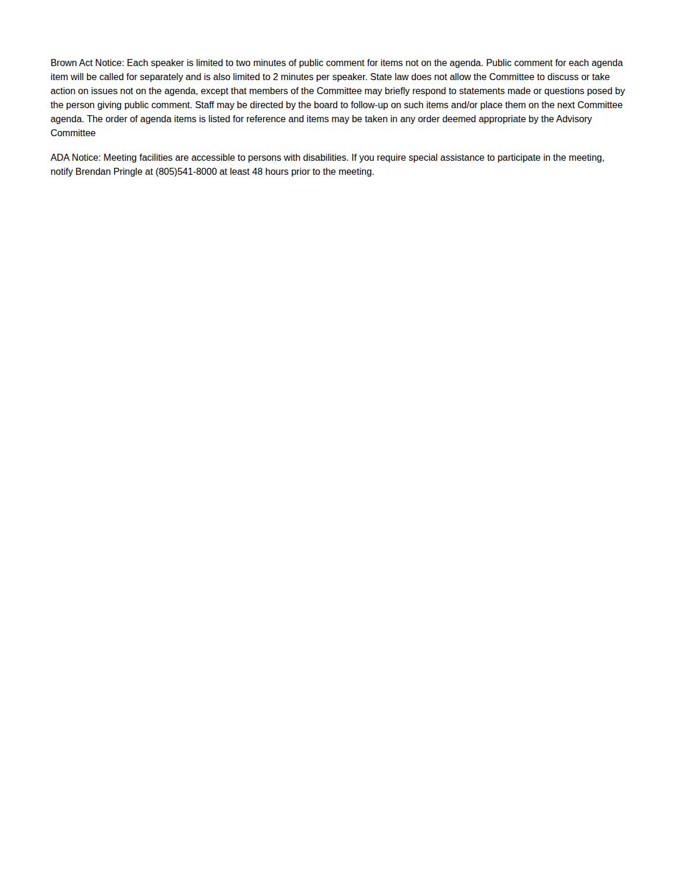Brown Act Notice: Each speaker is limited to two minutes of public comment for items not on the agenda. Public comment for each agenda item will be called for separately and is also limited to 2 minutes per speaker. State law does not allow the Committee to discuss or take action on issues not on the agenda, except that members of the Committee may briefly respond to statements made or questions posed by the person giving public comment. Staff may be directed by the board to follow-up on such items and/or place them on the next Committee agenda. The order of agenda items is listed for reference and items may be taken in any order deemed appropriate by the Advisory Committee
ADA Notice: Meeting facilities are accessible to persons with disabilities. If you require special assistance to participate in the meeting, notify Brendan Pringle at (805)541-8000 at least 48 hours prior to the meeting.